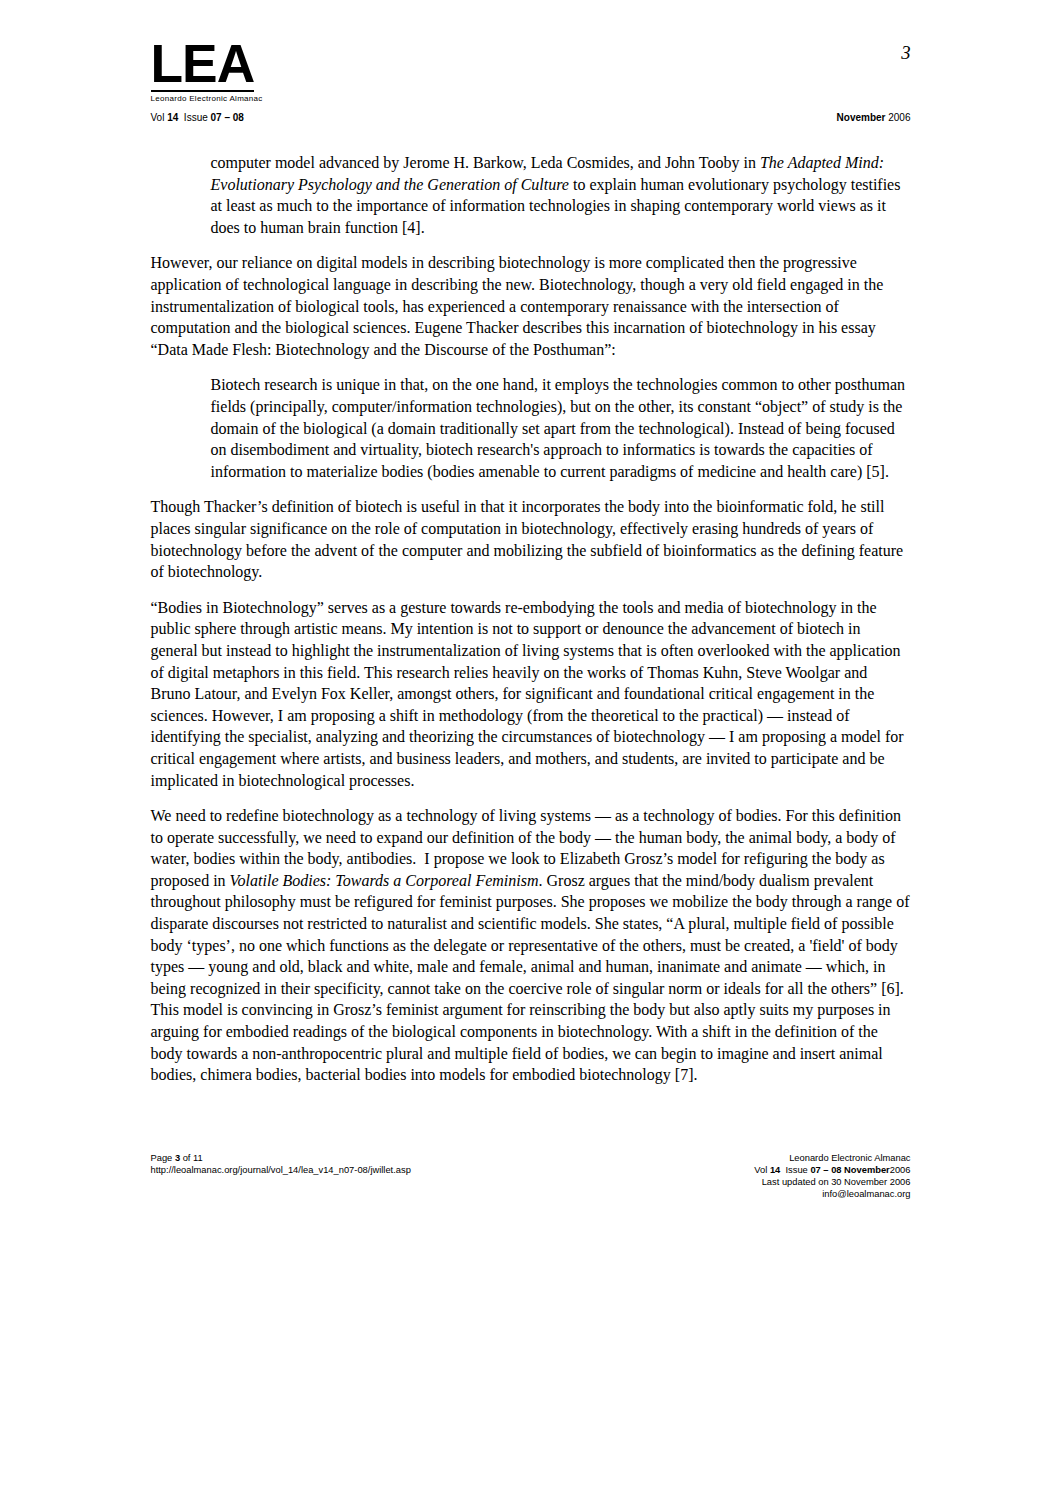3
LEA
Leonardo Electronic Almanac
Vol 14 Issue 07 – 08 November 2006
computer model advanced by Jerome H. Barkow, Leda Cosmides, and John Tooby in The Adapted Mind: Evolutionary Psychology and the Generation of Culture to explain human evolutionary psychology testifies at least as much to the importance of information technologies in shaping contemporary world views as it does to human brain function [4].
However, our reliance on digital models in describing biotechnology is more complicated then the progressive application of technological language in describing the new. Biotechnology, though a very old field engaged in the instrumentalization of biological tools, has experienced a contemporary renaissance with the intersection of computation and the biological sciences. Eugene Thacker describes this incarnation of biotechnology in his essay “Data Made Flesh: Biotechnology and the Discourse of the Posthuman”:
Biotech research is unique in that, on the one hand, it employs the technologies common to other posthuman fields (principally, computer/information technologies), but on the other, its constant “object” of study is the domain of the biological (a domain traditionally set apart from the technological). Instead of being focused on disembodiment and virtuality, biotech research's approach to informatics is towards the capacities of information to materialize bodies (bodies amenable to current paradigms of medicine and health care) [5].
Though Thacker’s definition of biotech is useful in that it incorporates the body into the bioinformatic fold, he still places singular significance on the role of computation in biotechnology, effectively erasing hundreds of years of biotechnology before the advent of the computer and mobilizing the subfield of bioinformatics as the defining feature of biotechnology.
“Bodies in Biotechnology” serves as a gesture towards re-embodying the tools and media of biotechnology in the public sphere through artistic means. My intention is not to support or denounce the advancement of biotech in general but instead to highlight the instrumentalization of living systems that is often overlooked with the application of digital metaphors in this field. This research relies heavily on the works of Thomas Kuhn, Steve Woolgar and Bruno Latour, and Evelyn Fox Keller, amongst others, for significant and foundational critical engagement in the sciences. However, I am proposing a shift in methodology (from the theoretical to the practical) — instead of identifying the specialist, analyzing and theorizing the circumstances of biotechnology — I am proposing a model for critical engagement where artists, and business leaders, and mothers, and students, are invited to participate and be implicated in biotechnological processes.
We need to redefine biotechnology as a technology of living systems — as a technology of bodies. For this definition to operate successfully, we need to expand our definition of the body — the human body, the animal body, a body of water, bodies within the body, antibodies. I propose we look to Elizabeth Grosz’s model for refiguring the body as proposed in Volatile Bodies: Towards a Corporeal Feminism. Grosz argues that the mind/body dualism prevalent throughout philosophy must be refigured for feminist purposes. She proposes we mobilize the body through a range of disparate discourses not restricted to naturalist and scientific models. She states, “A plural, multiple field of possible body ‘types’, no one which functions as the delegate or representative of the others, must be created, a 'field' of body types — young and old, black and white, male and female, animal and human, inanimate and animate — which, in being recognized in their specificity, cannot take on the coercive role of singular norm or ideals for all the others” [6]. This model is convincing in Grosz’s feminist argument for reinscribing the body but also aptly suits my purposes in arguing for embodied readings of the biological components in biotechnology. With a shift in the definition of the body towards a non-anthropocentric plural and multiple field of bodies, we can begin to imagine and insert animal bodies, chimera bodies, bacterial bodies into models for embodied biotechnology [7].
Page 3 of 11
http://leoalmanac.org/journal/vol_14/lea_v14_n07-08/jwillet.asp
Leonardo Electronic Almanac
Vol 14 Issue 07 – 08 November2006
Last updated on 30 November 2006
info@leoalmanac.org